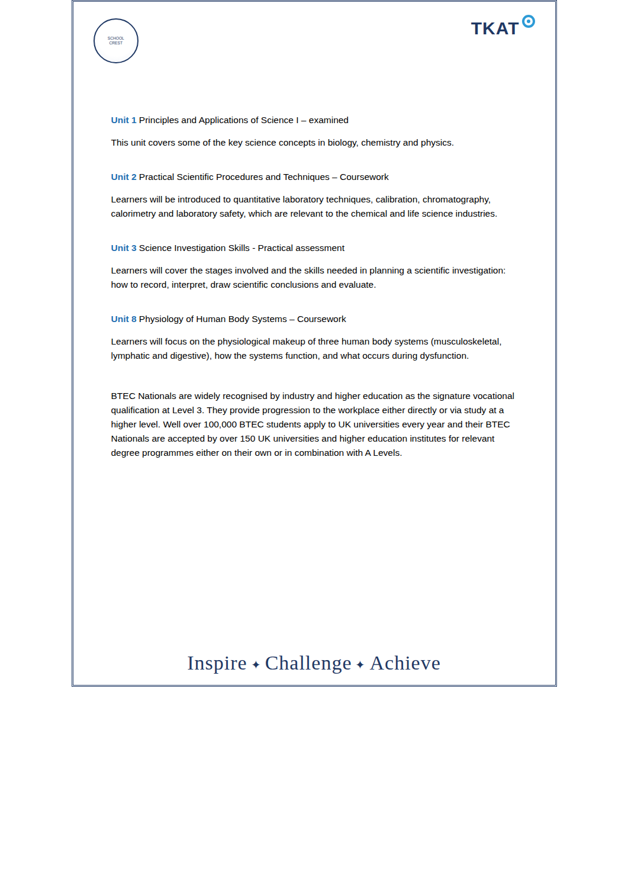SCHOOL
CREST
TKAT
Unit 1 Principles and Applications of Science I – examined
This unit covers some of the key science concepts in biology, chemistry and physics.
Unit 2 Practical Scientific Procedures and Techniques – Coursework
Learners will be introduced to quantitative laboratory techniques, calibration, chromatography, calorimetry and laboratory safety, which are relevant to the chemical and life science industries.
Unit 3 Science Investigation Skills - Practical assessment
Learners will cover the stages involved and the skills needed in planning a scientific investigation: how to record, interpret, draw scientific conclusions and evaluate.
Unit 8 Physiology of Human Body Systems – Coursework
Learners will focus on the physiological makeup of three human body systems (musculoskeletal, lymphatic and digestive), how the systems function, and what occurs during dysfunction.
BTEC Nationals are widely recognised by industry and higher education as the signature vocational qualification at Level 3. They provide progression to the workplace either directly or via study at a higher level. Well over 100,000 BTEC students apply to UK universities every year and their BTEC Nationals are accepted by over 150 UK universities and higher education institutes for relevant degree programmes either on their own or in combination with A Levels.
Inspire✦Challenge✦Achieve